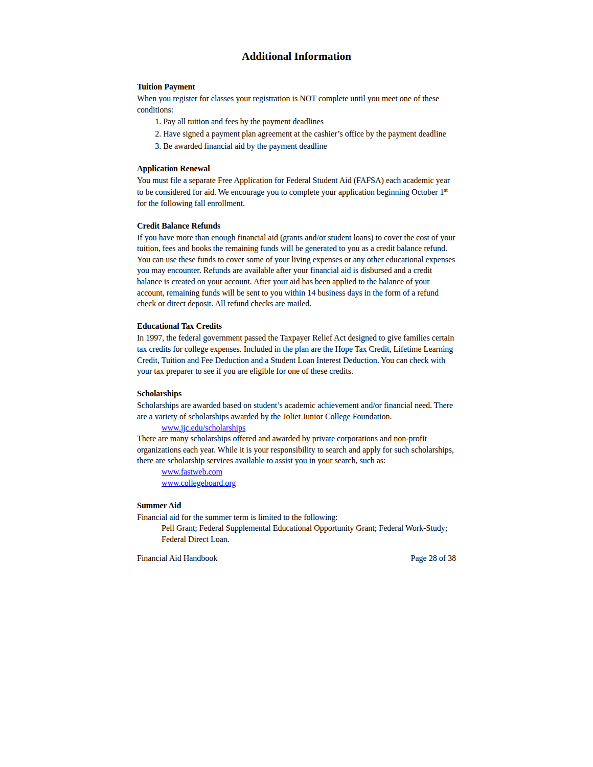Additional Information
Tuition Payment
When you register for classes your registration is NOT complete until you meet one of these conditions:
Pay all tuition and fees by the payment deadlines
Have signed a payment plan agreement at the cashier’s office by the payment deadline
Be awarded financial aid by the payment deadline
Application Renewal
You must file a separate Free Application for Federal Student Aid (FAFSA) each academic year to be considered for aid. We encourage you to complete your application beginning October 1st for the following fall enrollment.
Credit Balance Refunds
If you have more than enough financial aid (grants and/or student loans) to cover the cost of your tuition, fees and books the remaining funds will be generated to you as a credit balance refund. You can use these funds to cover some of your living expenses or any other educational expenses you may encounter. Refunds are available after your financial aid is disbursed and a credit balance is created on your account. After your aid has been applied to the balance of your account, remaining funds will be sent to you within 14 business days in the form of a refund check or direct deposit. All refund checks are mailed.
Educational Tax Credits
In 1997, the federal government passed the Taxpayer Relief Act designed to give families certain tax credits for college expenses. Included in the plan are the Hope Tax Credit, Lifetime Learning Credit, Tuition and Fee Deduction and a Student Loan Interest Deduction. You can check with your tax preparer to see if you are eligible for one of these credits.
Scholarships
Scholarships are awarded based on student’s academic achievement and/or financial need. There are a variety of scholarships awarded by the Joliet Junior College Foundation.
www.jjc.edu/scholarships
There are many scholarships offered and awarded by private corporations and non-profit organizations each year. While it is your responsibility to search and apply for such scholarships, there are scholarship services available to assist you in your search, such as:
www.fastweb.com
www.collegeboard.org
Summer Aid
Financial aid for the summer term is limited to the following:
Pell Grant; Federal Supplemental Educational Opportunity Grant; Federal Work-Study; Federal Direct Loan.
Financial Aid Handbook Page 28 of 38